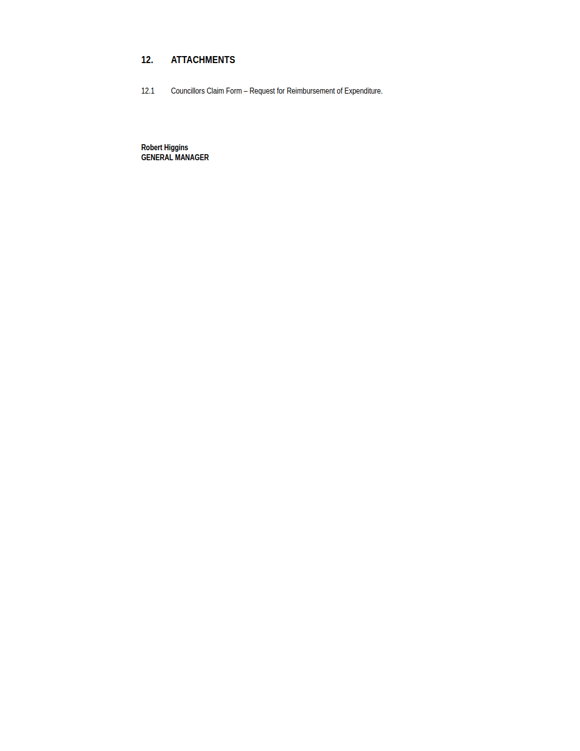12. ATTACHMENTS
12.1 Councillors Claim Form – Request for Reimbursement of Expenditure.
Robert Higgins
GENERAL MANAGER